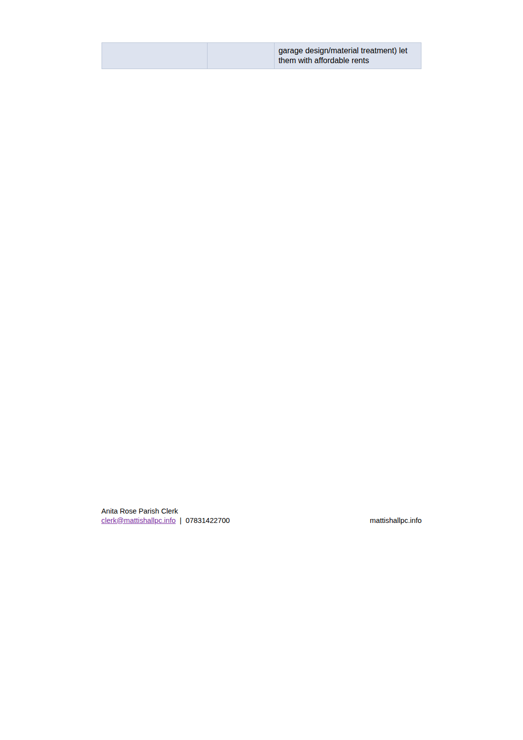| | | garage design/material treatment) let them with affordable rents |
Anita Rose Parish Clerk
clerk@mattishallpc.info | 07831422700
mattishallpc.info